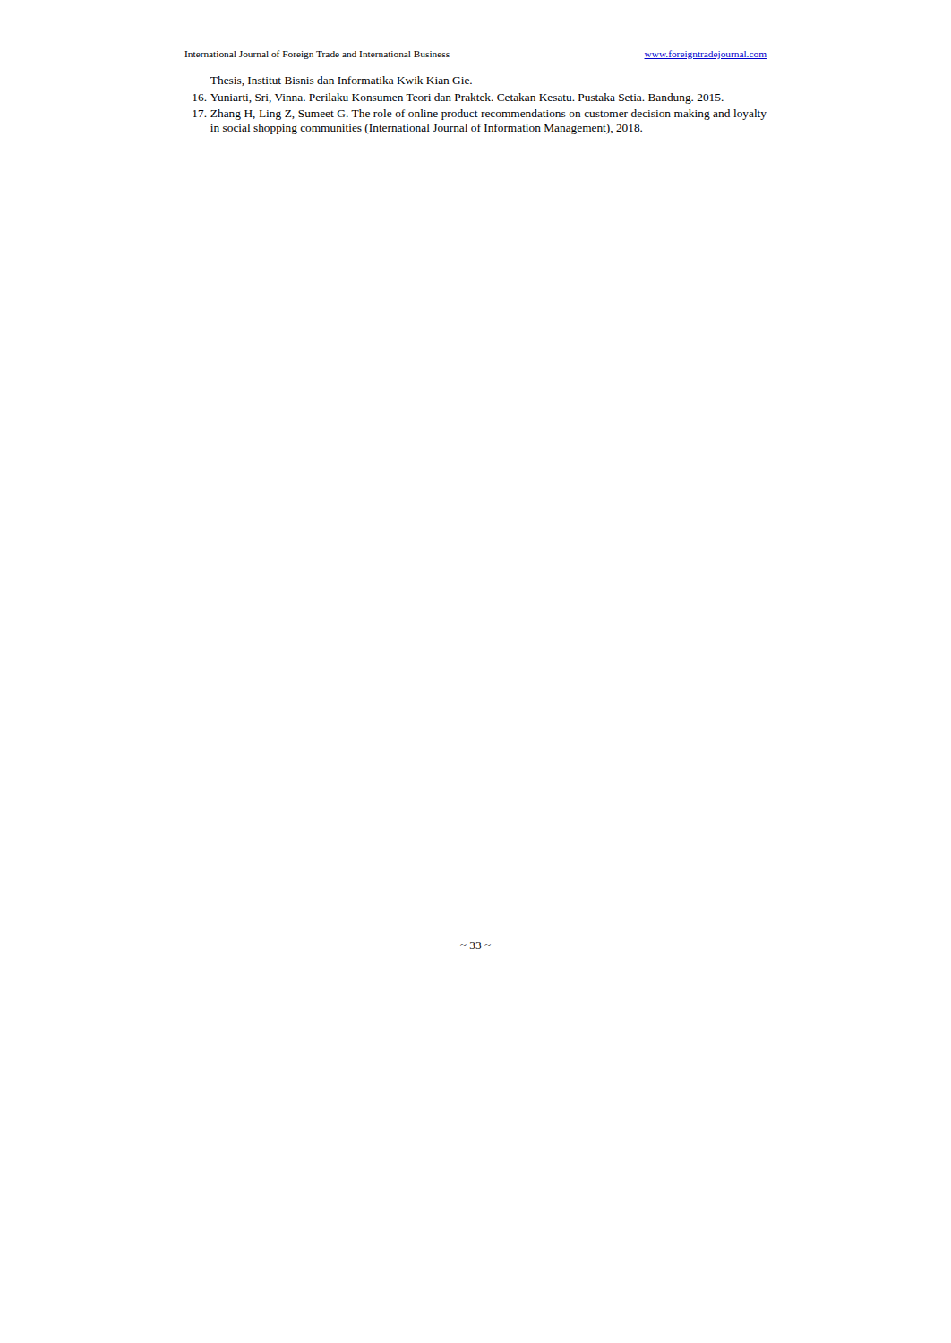International Journal of Foreign Trade and International Business www.foreigntradejournal.com
Thesis, Institut Bisnis dan Informatika Kwik Kian Gie.
16 Yuniarti, Sri, Vinna. Perilaku Konsumen Teori dan Praktek. Cetakan Kesatu. Pustaka Setia. Bandung. 2015.
17 Zhang H, Ling Z, Sumeet G. The role of online product recommendations on customer decision making and loyalty in social shopping communities (International Journal of Information Management), 2018.
~ 33 ~